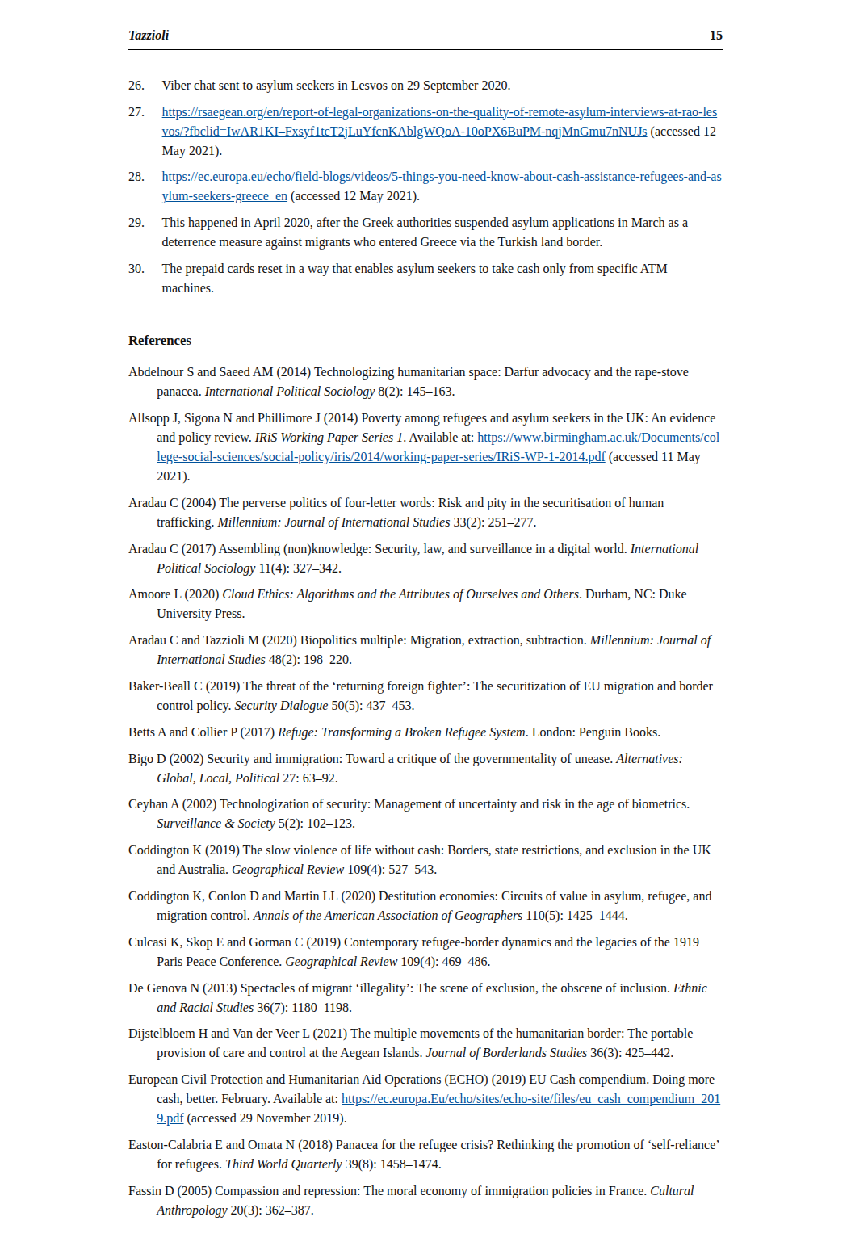Tazzioli 15
26. Viber chat sent to asylum seekers in Lesvos on 29 September 2020.
27. https://rsaegean.org/en/report-of-legal-organizations-on-the-quality-of-remote-asylum-interviews-at-rao-lesvos/?fbclid=IwAR1KI–Fxsyf1tcT2jLuYfcnKAblgWQoA-10oPX6BuPM-nqjMnGmu7nNUJs (accessed 12 May 2021).
28. https://ec.europa.eu/echo/field-blogs/videos/5-things-you-need-know-about-cash-assistance-refugees-and-asylum-seekers-greece_en (accessed 12 May 2021).
29. This happened in April 2020, after the Greek authorities suspended asylum applications in March as a deterrence measure against migrants who entered Greece via the Turkish land border.
30. The prepaid cards reset in a way that enables asylum seekers to take cash only from specific ATM machines.
References
Abdelnour S and Saeed AM (2014) Technologizing humanitarian space: Darfur advocacy and the rape-stove panacea. International Political Sociology 8(2): 145–163.
Allsopp J, Sigona N and Phillimore J (2014) Poverty among refugees and asylum seekers in the UK: An evidence and policy review. IRiS Working Paper Series 1. Available at: https://www.birmingham.ac.uk/Documents/college-social-sciences/social-policy/iris/2014/working-paper-series/IRiS-WP-1-2014.pdf (accessed 11 May 2021).
Aradau C (2004) The perverse politics of four-letter words: Risk and pity in the securitisation of human trafficking. Millennium: Journal of International Studies 33(2): 251–277.
Aradau C (2017) Assembling (non)knowledge: Security, law, and surveillance in a digital world. International Political Sociology 11(4): 327–342.
Amoore L (2020) Cloud Ethics: Algorithms and the Attributes of Ourselves and Others. Durham, NC: Duke University Press.
Aradau C and Tazzioli M (2020) Biopolitics multiple: Migration, extraction, subtraction. Millennium: Journal of International Studies 48(2): 198–220.
Baker-Beall C (2019) The threat of the ‘returning foreign fighter’: The securitization of EU migration and border control policy. Security Dialogue 50(5): 437–453.
Betts A and Collier P (2017) Refuge: Transforming a Broken Refugee System. London: Penguin Books.
Bigo D (2002) Security and immigration: Toward a critique of the governmentality of unease. Alternatives: Global, Local, Political 27: 63–92.
Ceyhan A (2002) Technologization of security: Management of uncertainty and risk in the age of biometrics. Surveillance & Society 5(2): 102–123.
Coddington K (2019) The slow violence of life without cash: Borders, state restrictions, and exclusion in the UK and Australia. Geographical Review 109(4): 527–543.
Coddington K, Conlon D and Martin LL (2020) Destitution economies: Circuits of value in asylum, refugee, and migration control. Annals of the American Association of Geographers 110(5): 1425–1444.
Culcasi K, Skop E and Gorman C (2019) Contemporary refugee-border dynamics and the legacies of the 1919 Paris Peace Conference. Geographical Review 109(4): 469–486.
De Genova N (2013) Spectacles of migrant ‘illegality’: The scene of exclusion, the obscene of inclusion. Ethnic and Racial Studies 36(7): 1180–1198.
Dijstelbloem H and Van der Veer L (2021) The multiple movements of the humanitarian border: The portable provision of care and control at the Aegean Islands. Journal of Borderlands Studies 36(3): 425–442.
European Civil Protection and Humanitarian Aid Operations (ECHO) (2019) EU Cash compendium. Doing more cash, better. February. Available at: https://ec.europa.Eu/echo/sites/echo-site/files/eu_cash_compendium_2019.pdf (accessed 29 November 2019).
Easton-Calabria E and Omata N (2018) Panacea for the refugee crisis? Rethinking the promotion of ‘self-reliance’ for refugees. Third World Quarterly 39(8): 1458–1474.
Fassin D (2005) Compassion and repression: The moral economy of immigration policies in France. Cultural Anthropology 20(3): 362–387.